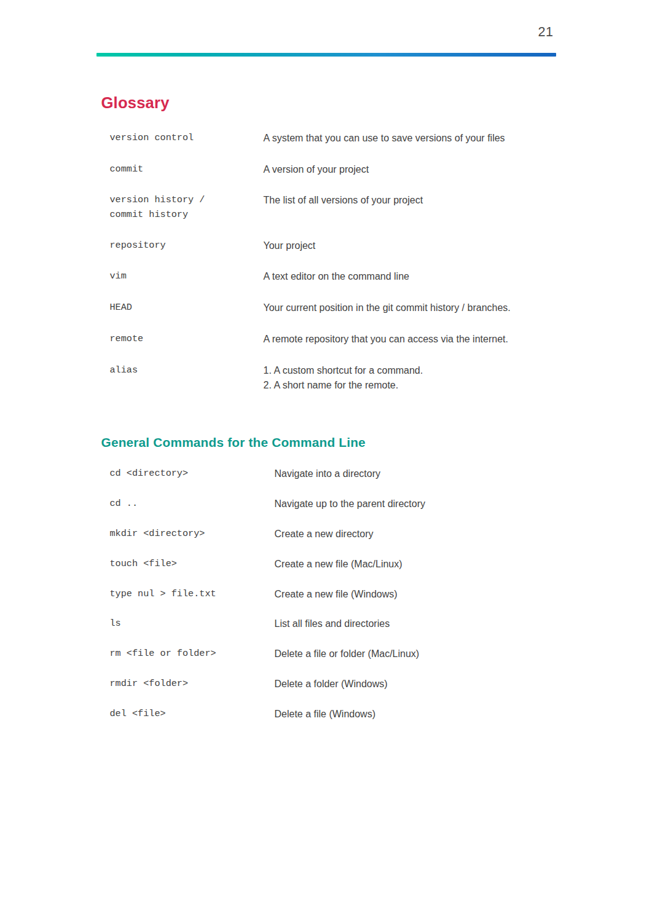21
Glossary
version control
A system that you can use to save versions of your files
commit
A version of your project
version history /
commit history
The list of all versions of your project
repository
Your project
vim
A text editor on the command line
HEAD
Your current position in the git commit history / branches.
remote
A remote repository that you can access via the internet.
alias
1. A custom shortcut for a command. 2. A short name for the remote.
General Commands for the Command Line
cd <directory>
Navigate into a directory
cd ..
Navigate up to the parent directory
mkdir <directory>
Create a new directory
touch <file>
Create a new file (Mac/Linux)
type nul > file.txt
Create a new file (Windows)
ls
List all files and directories
rm <file or folder>
Delete a file or folder (Mac/Linux)
rmdir <folder>
Delete a folder (Windows)
del <file>
Delete a file (Windows)